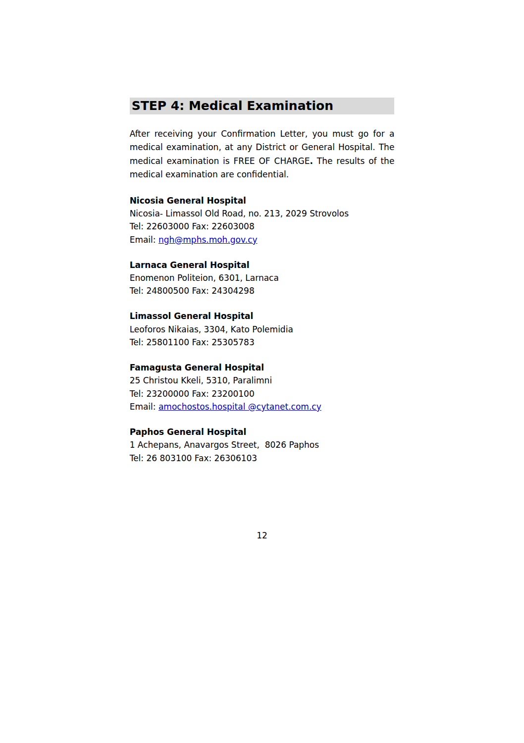STEP 4: Medical Examination
After receiving your Confirmation Letter, you must go for a medical examination, at any District or General Hospital. The medical examination is FREE OF CHARGE. The results of the medical examination are confidential.
Nicosia General Hospital
Nicosia- Limassol Old Road, no. 213, 2029 Strovolos
Tel: 22603000 Fax: 22603008
Email: ngh@mphs.moh.gov.cy
Larnaca General Hospital
Enomenon Politeion, 6301, Larnaca
Tel: 24800500 Fax: 24304298
Limassol General Hospital
Leoforos Nikaias, 3304, Kato Polemidia
Tel: 25801100 Fax: 25305783
Famagusta General Hospital
25 Christou Kkeli, 5310, Paralimni
Tel: 23200000 Fax: 23200100
Email: amochostos.hospital @cytanet.com.cy
Paphos General Hospital
1 Achepans, Anavargos Street, 8026 Paphos
Tel: 26 803100 Fax: 26306103
12